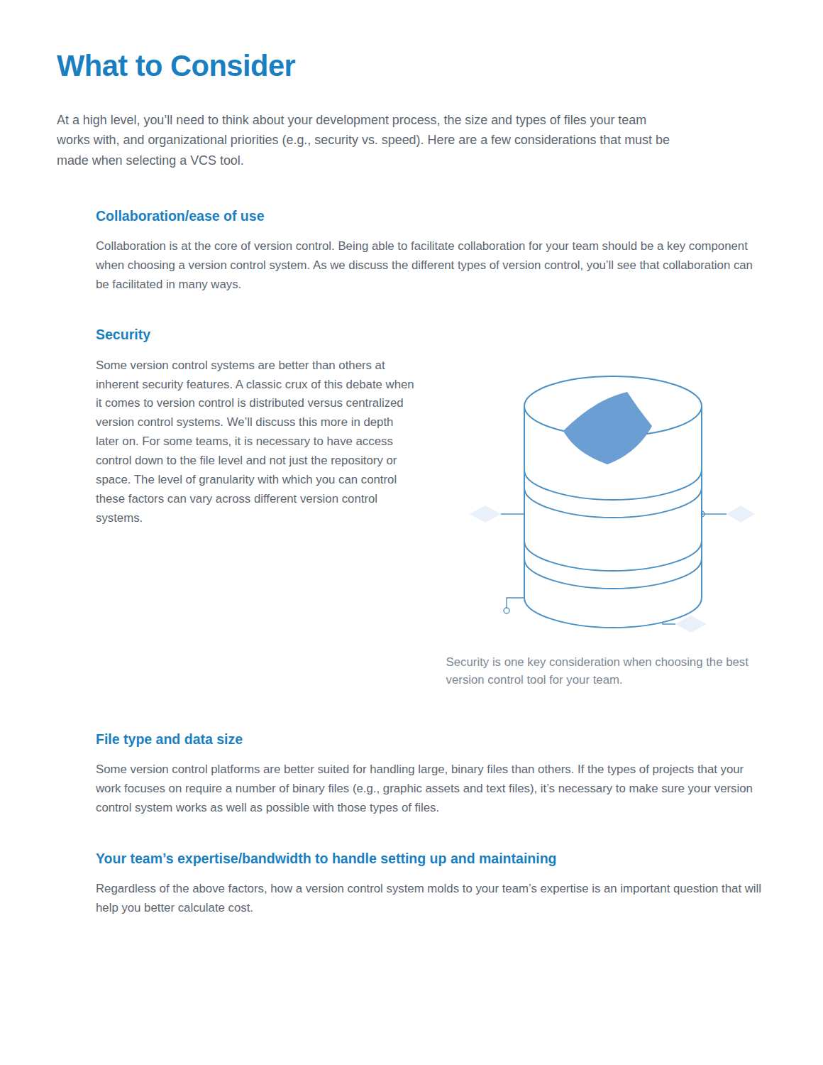What to Consider
At a high level, you’ll need to think about your development process, the size and types of files your team works with, and organizational priorities (e.g., security vs. speed). Here are a few considerations that must be made when selecting a VCS tool.
Collaboration/ease of use
Collaboration is at the core of version control. Being able to facilitate collaboration for your team should be a key component when choosing a version control system. As we discuss the different types of version control, you’ll see that collaboration can be facilitated in many ways.
Security
Some version control systems are better than others at inherent security features. A classic crux of this debate when it comes to version control is distributed versus centralized version control systems. We’ll discuss this more in depth later on. For some teams, it is necessary to have access control down to the file level and not just the repository or space. The level of granularity with which you can control these factors can vary across different version control systems.
Security is one key consideration when choosing the best version control tool for your team.
File type and data size
Some version control platforms are better suited for handling large, binary files than others. If the types of projects that your work focuses on require a number of binary files (e.g., graphic assets and text files), it’s necessary to make sure your version control system works as well as possible with those types of files.
Your team’s expertise/bandwidth to handle setting up and maintaining
Regardless of the above factors, how a version control system molds to your team’s expertise is an important question that will help you better calculate cost.